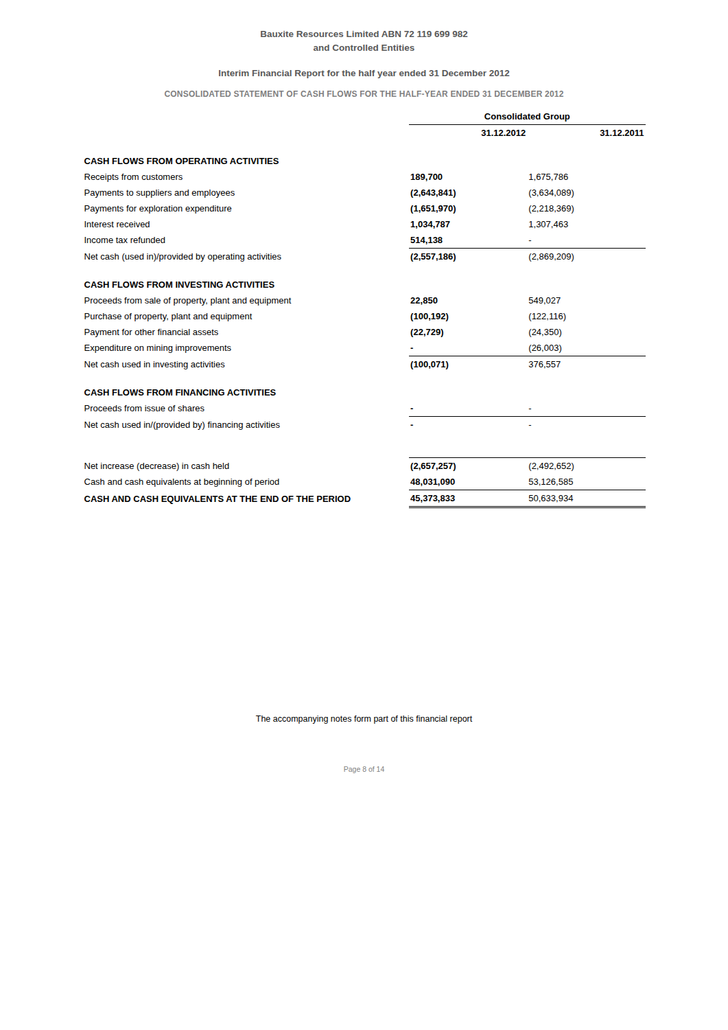Bauxite Resources Limited ABN 72 119 699 982
and Controlled Entities
Interim Financial Report for the half year ended 31 December 2012
CONSOLIDATED STATEMENT OF CASH FLOWS FOR THE HALF-YEAR ENDED 31 DECEMBER 2012
| | Consolidated Group |
| | 31.12.2012 | 31.12.2011 |
| CASH FLOWS FROM OPERATING ACTIVITIES | | |
| Receipts from customers | 189,700 | 1,675,786 |
| Payments to suppliers and employees | (2,643,841) | (3,634,089) |
| Payments for exploration expenditure | (1,651,970) | (2,218,369) |
| Interest received | 1,034,787 | 1,307,463 |
| Income tax refunded | 514,138 | - |
| Net cash (used in)/provided by operating activities | (2,557,186) | (2,869,209) |
| CASH FLOWS FROM INVESTING ACTIVITIES | | |
| Proceeds from sale of property, plant and equipment | 22,850 | 549,027 |
| Purchase of property, plant and equipment | (100,192) | (122,116) |
| Payment for other financial assets | (22,729) | (24,350) |
| Expenditure on mining improvements | - | (26,003) |
| Net cash used in investing activities | (100,071) | 376,557 |
| CASH FLOWS FROM FINANCING ACTIVITIES | | |
| Proceeds from issue of shares | - | - |
| Net cash used in/(provided by) financing activities | - | - |
| Net increase (decrease) in cash held | (2,657,257) | (2,492,652) |
| Cash and cash equivalents at beginning of period | 48,031,090 | 53,126,585 |
| CASH AND CASH EQUIVALENTS AT THE END OF THE PERIOD | 45,373,833 | 50,633,934 |
The accompanying notes form part of this financial report
Page 8 of 14